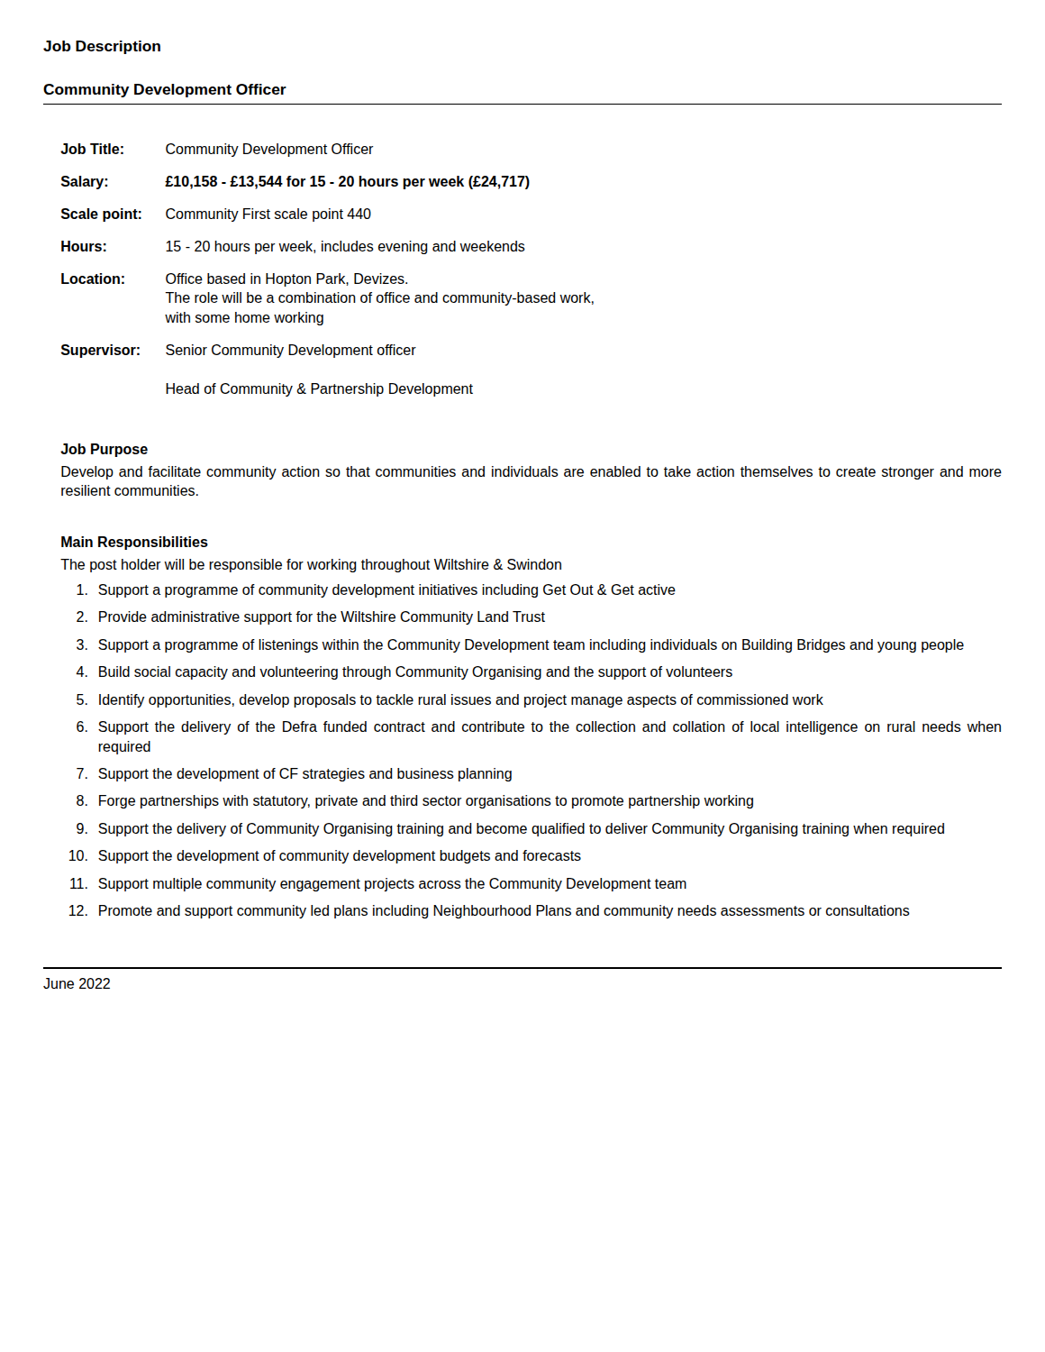Job Description
Community Development Officer
| Job Title: | Community Development Officer |
| Salary: | £10,158 - £13,544 for 15 - 20 hours per week (£24,717) |
| Scale point: | Community First scale point 440 |
| Hours: | 15 - 20 hours per week, includes evening and weekends |
| Location: | Office based in Hopton Park, Devizes. The role will be a combination of office and community-based work, with some home working |
| Supervisor: | Senior Community Development officer Head of Community & Partnership Development |
Job Purpose
Develop and facilitate community action so that communities and individuals are enabled to take action themselves to create stronger and more resilient communities.
Main Responsibilities
The post holder will be responsible for working throughout Wiltshire & Swindon
Support a programme of community development initiatives including Get Out & Get active
Provide administrative support for the Wiltshire Community Land Trust
Support a programme of listenings within the Community Development team including individuals on Building Bridges and young people
Build social capacity and volunteering through Community Organising and the support of volunteers
Identify opportunities, develop proposals to tackle rural issues and project manage aspects of commissioned work
Support the delivery of the Defra funded contract and contribute to the collection and collation of local intelligence on rural needs when required
Support the development of CF strategies and business planning
Forge partnerships with statutory, private and third sector organisations to promote partnership working
Support the delivery of Community Organising training and become qualified to deliver Community Organising training when required
Support the development of community development budgets and forecasts
Support multiple community engagement projects across the Community Development team
Promote and support community led plans including Neighbourhood Plans and community needs assessments or consultations
June 2022